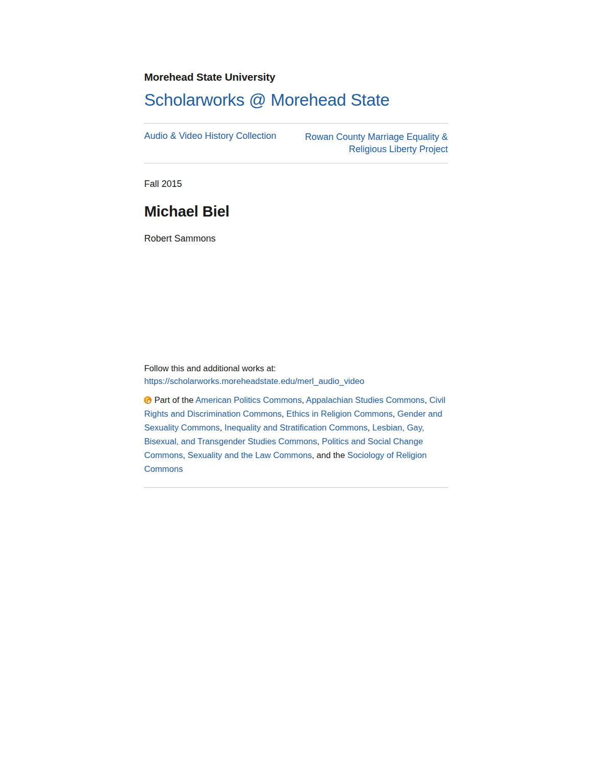Morehead State University
Scholarworks @ Morehead State
Audio & Video History Collection
Rowan County Marriage Equality & Religious Liberty Project
Fall 2015
Michael Biel
Robert Sammons
Follow this and additional works at: https://scholarworks.moreheadstate.edu/merl_audio_video
Part of the American Politics Commons, Appalachian Studies Commons, Civil Rights and Discrimination Commons, Ethics in Religion Commons, Gender and Sexuality Commons, Inequality and Stratification Commons, Lesbian, Gay, Bisexual, and Transgender Studies Commons, Politics and Social Change Commons, Sexuality and the Law Commons, and the Sociology of Religion Commons